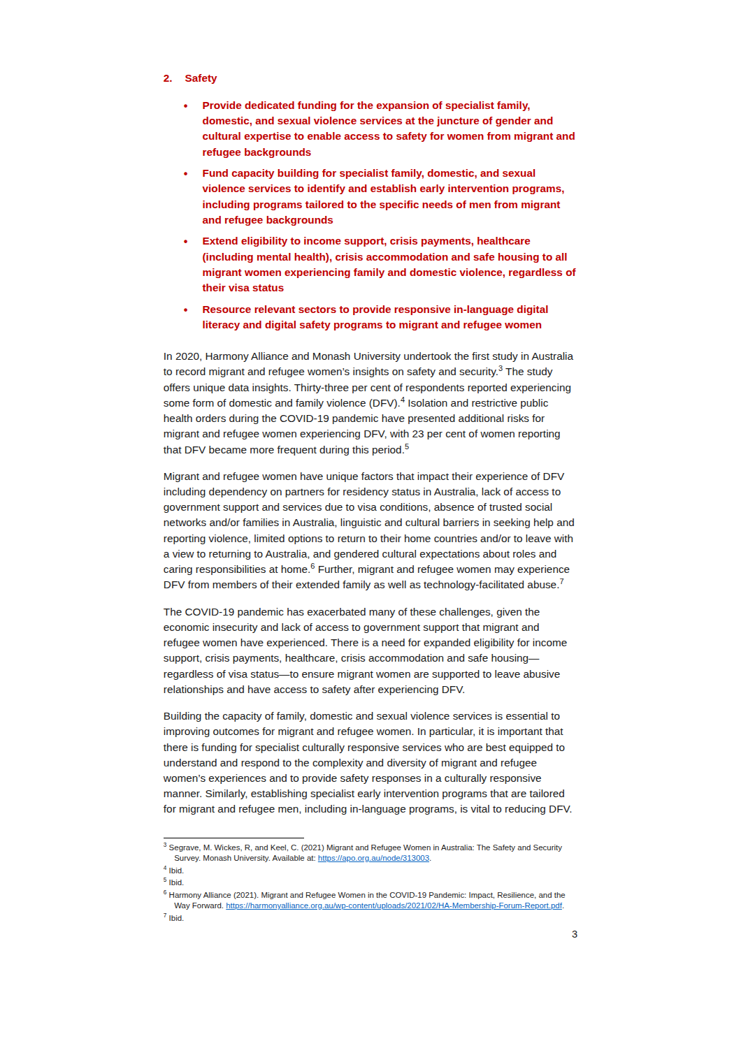2. Safety
Provide dedicated funding for the expansion of specialist family, domestic, and sexual violence services at the juncture of gender and cultural expertise to enable access to safety for women from migrant and refugee backgrounds
Fund capacity building for specialist family, domestic, and sexual violence services to identify and establish early intervention programs, including programs tailored to the specific needs of men from migrant and refugee backgrounds
Extend eligibility to income support, crisis payments, healthcare (including mental health), crisis accommodation and safe housing to all migrant women experiencing family and domestic violence, regardless of their visa status
Resource relevant sectors to provide responsive in-language digital literacy and digital safety programs to migrant and refugee women
In 2020, Harmony Alliance and Monash University undertook the first study in Australia to record migrant and refugee women’s insights on safety and security.3 The study offers unique data insights. Thirty-three per cent of respondents reported experiencing some form of domestic and family violence (DFV).4 Isolation and restrictive public health orders during the COVID-19 pandemic have presented additional risks for migrant and refugee women experiencing DFV, with 23 per cent of women reporting that DFV became more frequent during this period.5
Migrant and refugee women have unique factors that impact their experience of DFV including dependency on partners for residency status in Australia, lack of access to government support and services due to visa conditions, absence of trusted social networks and/or families in Australia, linguistic and cultural barriers in seeking help and reporting violence, limited options to return to their home countries and/or to leave with a view to returning to Australia, and gendered cultural expectations about roles and caring responsibilities at home.6 Further, migrant and refugee women may experience DFV from members of their extended family as well as technology-facilitated abuse.7
The COVID-19 pandemic has exacerbated many of these challenges, given the economic insecurity and lack of access to government support that migrant and refugee women have experienced. There is a need for expanded eligibility for income support, crisis payments, healthcare, crisis accommodation and safe housing—regardless of visa status—to ensure migrant women are supported to leave abusive relationships and have access to safety after experiencing DFV.
Building the capacity of family, domestic and sexual violence services is essential to improving outcomes for migrant and refugee women. In particular, it is important that there is funding for specialist culturally responsive services who are best equipped to understand and respond to the complexity and diversity of migrant and refugee women’s experiences and to provide safety responses in a culturally responsive manner. Similarly, establishing specialist early intervention programs that are tailored for migrant and refugee men, including in-language programs, is vital to reducing DFV.
3 Segrave, M. Wickes, R, and Keel, C. (2021) Migrant and Refugee Women in Australia: The Safety and Security Survey. Monash University. Available at: https://apo.org.au/node/313003.
4 Ibid.
5 Ibid.
6 Harmony Alliance (2021). Migrant and Refugee Women in the COVID-19 Pandemic: Impact, Resilience, and the Way Forward. https://harmonyalliance.org.au/wp-content/uploads/2021/02/HA-Membership-Forum-Report.pdf.
7 Ibid.
3